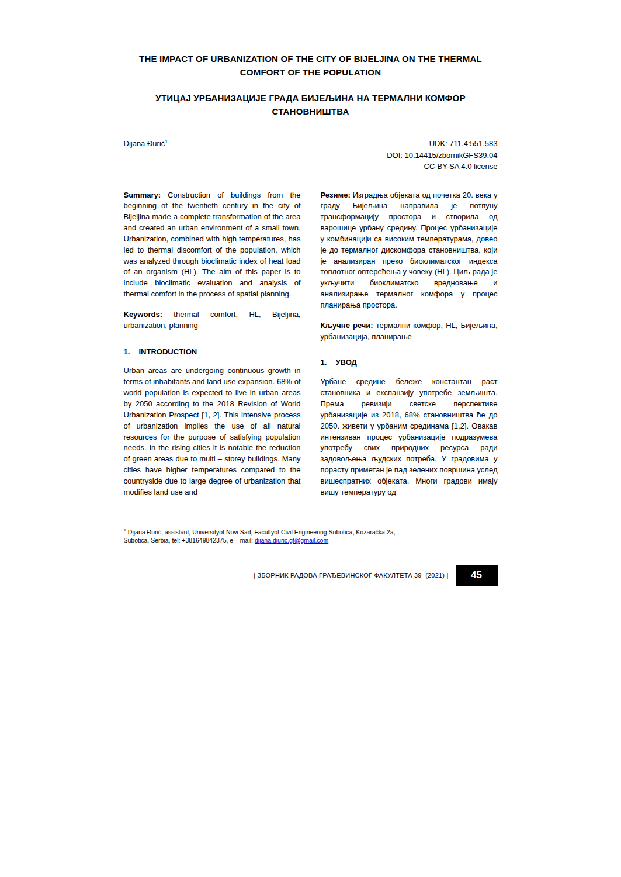THE IMPACT OF URBANIZATION OF THE CITY OF BIJELJINA ON THE THERMAL COMFORT OF THE POPULATION
УТИЦАЈ УРБАНИЗАЦИЈЕ ГРАДА БИЈЕЉИНА НА ТЕРМАЛНИ КОМФОР СТАНОВНИШТВА
Dijana Đurić1
UDK: 711.4:551.583
DOI: 10.14415/zbornikGFS39.04
CC-BY-SA 4.0 license
Summary: Construction of buildings from the beginning of the twentieth century in the city of Bijeljina made a complete transformation of the area and created an urban environment of a small town. Urbanization, combined with high temperatures, has led to thermal discomfort of the population, which was analyzed through bioclimatic index of heat load of an organism (HL). The aim of this paper is to include bioclimatic evaluation and analysis of thermal comfort in the process of spatial planning.
Keywords: thermal comfort, HL, Bijeljina, urbanization, planning
1. INTRODUCTION
Urban areas are undergoing continuous growth in terms of inhabitants and land use expansion. 68% of world population is expected to live in urban areas by 2050 according to the 2018 Revision of World Urbanization Prospect [1, 2]. This intensive process of urbanization implies the use of all natural resources for the purpose of satisfying population needs. In the rising cities it is notable the reduction of green areas due to multi – storey buildings. Many cities have higher temperatures compared to the countryside due to large degree of urbanization that modifies land use and
Резиме: Изградња објеката од почетка 20. века у граду Бијељина направила је потпуну трансформацију простора и створила од варошице урбану средину. Процес урбанизације у комбинацији са високим температурама, довео је до термалног дискомфора становништва, који је анализиран преко биоклиматског индекса топлотног оптерећења у човеку (HL). Циљ рада је укључити биоклиматско вредновање и анализирање термалног комфора у процес планирања простора.
Кључне речи: термални комфор, HL, Бијељина, урбанизација, планирање
1. УВОД
Урбане средине бележе константан раст становника и експанзију употребе земљишта. Према ревизији светске перспективе урбанизације из 2018, 68% становништва ће до 2050. живети у урбаним срединама [1,2]. Овакав интензиван процес урбанизације подразумева употребу свих природних ресурса ради задовољења људских потреба. У градовима у порасту приметан је пад зелених површина услед вишеспратних објеката. Многи градови имају вишу температуру од
1 Dijana Đurić, assistant, Universityof Novi Sad, Facultyof Civil Engineering Subotica, Kozaračka 2a, Subotica, Serbia, tel: +381649842375, e – mail: dijana.djuric.gf@gmail.com
| ЗБОРНИК РАДОВА ГРАЂЕВИНСКОГ ФАКУЛТЕТА 39 (2021) |
45